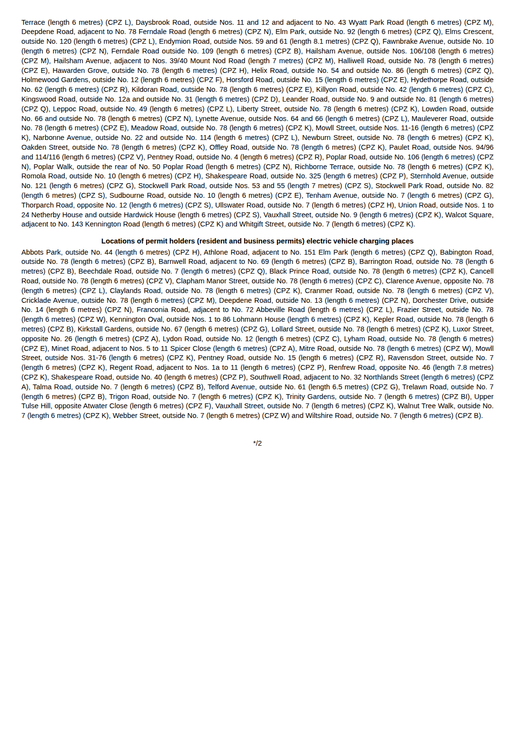Terrace (length 6 metres) (CPZ L), Daysbrook Road, outside Nos. 11 and 12 and adjacent to No. 43 Wyatt Park Road (length 6 metres) (CPZ M), Deepdene Road, adjacent to No. 78 Ferndale Road (length 6 metres) (CPZ N), Elm Park, outside No. 92 (length 6 metres) (CPZ Q), Elms Crescent, outside No. 120 (length 6 metres) (CPZ L), Endymion Road, outside Nos. 59 and 61 (length 8.1 metres) (CPZ Q), Fawnbrake Avenue, outside No. 10 (length 6 metres) (CPZ N), Ferndale Road outside No. 109 (length 6 metres) (CPZ B), Hailsham Avenue, outside Nos. 106/108 (length 6 metres) (CPZ M), Hailsham Avenue, adjacent to Nos. 39/40 Mount Nod Road (length 7 metres) (CPZ M), Halliwell Road, outside No. 78 (length 6 metres) (CPZ E), Hawarden Grove, outside No. 78 (length 6 metres) (CPZ H), Helix Road, outside No. 54 and outside No. 86 (length 6 metres) (CPZ Q), Holmewood Gardens, outside No. 12 (length 6 metres) (CPZ F), Horsford Road, outside No. 15 (length 6 metres) (CPZ E), Hydethorpe Road, outside No. 62 (length 6 metres) (CPZ R), Kildoran Road, outside No. 78 (length 6 metres) (CPZ E), Killyon Road, outside No. 42 (length 6 metres) (CPZ C), Kingswood Road, outside No. 12a and outside No. 31 (length 6 metres) (CPZ D), Leander Road, outside No. 9 and outside No. 81 (length 6 metres) (CPZ Q), Leppoc Road, outside No. 49 (length 6 metres) (CPZ L), Liberty Street, outside No. 78 (length 6 metres) (CPZ K), Lowden Road, outside No. 66 and outside No. 78 (length 6 metres) (CPZ N), Lynette Avenue, outside Nos. 64 and 66 (length 6 metres) (CPZ L), Mauleverer Road, outside No. 78 (length 6 metres) (CPZ E), Meadow Road, outside No. 78 (length 6 metres) (CPZ K), Mowll Street, outside Nos. 11-16 (length 6 metres) (CPZ K), Narbonne Avenue, outside No. 22 and outside No. 114 (length 6 metres) (CPZ L), Newburn Street, outside No. 78 (length 6 metres) (CPZ K), Oakden Street, outside No. 78 (length 6 metres) (CPZ K), Offley Road, outside No. 78 (length 6 metres) (CPZ K), Paulet Road, outside Nos. 94/96 and 114/116 (length 6 metres) (CPZ V), Pentney Road, outside No. 4 (length 6 metres) (CPZ R), Poplar Road, outside No. 106 (length 6 metres) (CPZ N), Poplar Walk, outside the rear of No. 50 Poplar Road (length 6 metres) (CPZ N), Richborne Terrace, outside No. 78 (length 6 metres) (CPZ K), Romola Road, outside No. 10 (length 6 metres) (CPZ H), Shakespeare Road, outside No. 325 (length 6 metres) (CPZ P), Sternhold Avenue, outside No. 121 (length 6 metres) (CPZ G), Stockwell Park Road, outside Nos. 53 and 55 (length 7 metres) (CPZ S), Stockwell Park Road, outside No. 82 (length 6 metres) (CPZ S), Sudbourne Road, outside No. 10 (length 6 metres) (CPZ E), Tenham Avenue, outside No. 7 (length 6 metres) (CPZ G), Thorparch Road, opposite No. 12 (length 6 metres) (CPZ S), Ullswater Road, outside No. 7 (length 6 metres) (CPZ H), Union Road, outside Nos. 1 to 24 Netherby House and outside Hardwick House (length 6 metres) (CPZ S), Vauxhall Street, outside No. 9 (length 6 metres) (CPZ K), Walcot Square, adjacent to No. 143 Kennington Road (length 6 metres) (CPZ K) and Whitgift Street, outside No. 7 (length 6 metres) (CPZ K).
Locations of permit holders (resident and business permits) electric vehicle charging places
Abbots Park, outside No. 44 (length 6 metres) (CPZ H), Athlone Road, adjacent to No. 151 Elm Park (length 6 metres) (CPZ Q), Babington Road, outside No. 78 (length 6 metres) (CPZ B), Barnwell Road, adjacent to No. 69 (length 6 metres) (CPZ B), Barrington Road, outside No. 78 (length 6 metres) (CPZ B), Beechdale Road, outside No. 7 (length 6 metres) (CPZ Q), Black Prince Road, outside No. 78 (length 6 metres) (CPZ K), Cancell Road, outside No. 78 (length 6 metres) (CPZ V), Clapham Manor Street, outside No. 78 (length 6 metres) (CPZ C), Clarence Avenue, opposite No. 78 (length 6 metres) (CPZ L), Claylands Road, outside No. 78 (length 6 metres) (CPZ K), Cranmer Road, outside No. 78 (length 6 metres) (CPZ V), Cricklade Avenue, outside No. 78 (length 6 metres) (CPZ M), Deepdene Road, outside No. 13 (length 6 metres) (CPZ N), Dorchester Drive, outside No. 14 (length 6 metres) (CPZ N), Franconia Road, adjacent to No. 72 Abbeville Road (length 6 metres) (CPZ L), Frazier Street, outside No. 78 (length 6 metres) (CPZ W), Kennington Oval, outside Nos. 1 to 86 Lohmann House (length 6 metres) (CPZ K), Kepler Road, outside No. 78 (length 6 metres) (CPZ B), Kirkstall Gardens, outside No. 67 (length 6 metres) (CPZ G), Lollard Street, outside No. 78 (length 6 metres) (CPZ K), Luxor Street, opposite No. 26 (length 6 metres) (CPZ A), Lydon Road, outside No. 12 (length 6 metres) (CPZ C), Lyham Road, outside No. 78 (length 6 metres) (CPZ E), Minet Road, adjacent to Nos. 5 to 11 Spicer Close (length 6 metres) (CPZ A), Mitre Road, outside No. 78 (length 6 metres) (CPZ W), Mowll Street, outside Nos. 31-76 (length 6 metres) (CPZ K), Pentney Road, outside No. 15 (length 6 metres) (CPZ R), Ravensdon Street, outside No. 7 (length 6 metres) (CPZ K), Regent Road, adjacent to Nos. 1a to 11 (length 6 metres) (CPZ P), Renfrew Road, opposite No. 46 (length 7.8 metres) (CPZ K), Shakespeare Road, outside No. 40 (length 6 metres) (CPZ P), Southwell Road, adjacent to No. 32 Northlands Street (length 6 metres) (CPZ A), Talma Road, outside No. 7 (length 6 metres) (CPZ B), Telford Avenue, outside No. 61 (length 6.5 metres) (CPZ G), Trelawn Road, outside No. 7 (length 6 metres) (CPZ B), Trigon Road, outside No. 7 (length 6 metres) (CPZ K), Trinity Gardens, outside No. 7 (length 6 metres) (CPZ BI), Upper Tulse Hill, opposite Atwater Close (length 6 metres) (CPZ F), Vauxhall Street, outside No. 7 (length 6 metres) (CPZ K), Walnut Tree Walk, outside No. 7 (length 6 metres) (CPZ K), Webber Street, outside No. 7 (length 6 metres) (CPZ W) and Wiltshire Road, outside No. 7 (length 6 metres) (CPZ B).
*/2